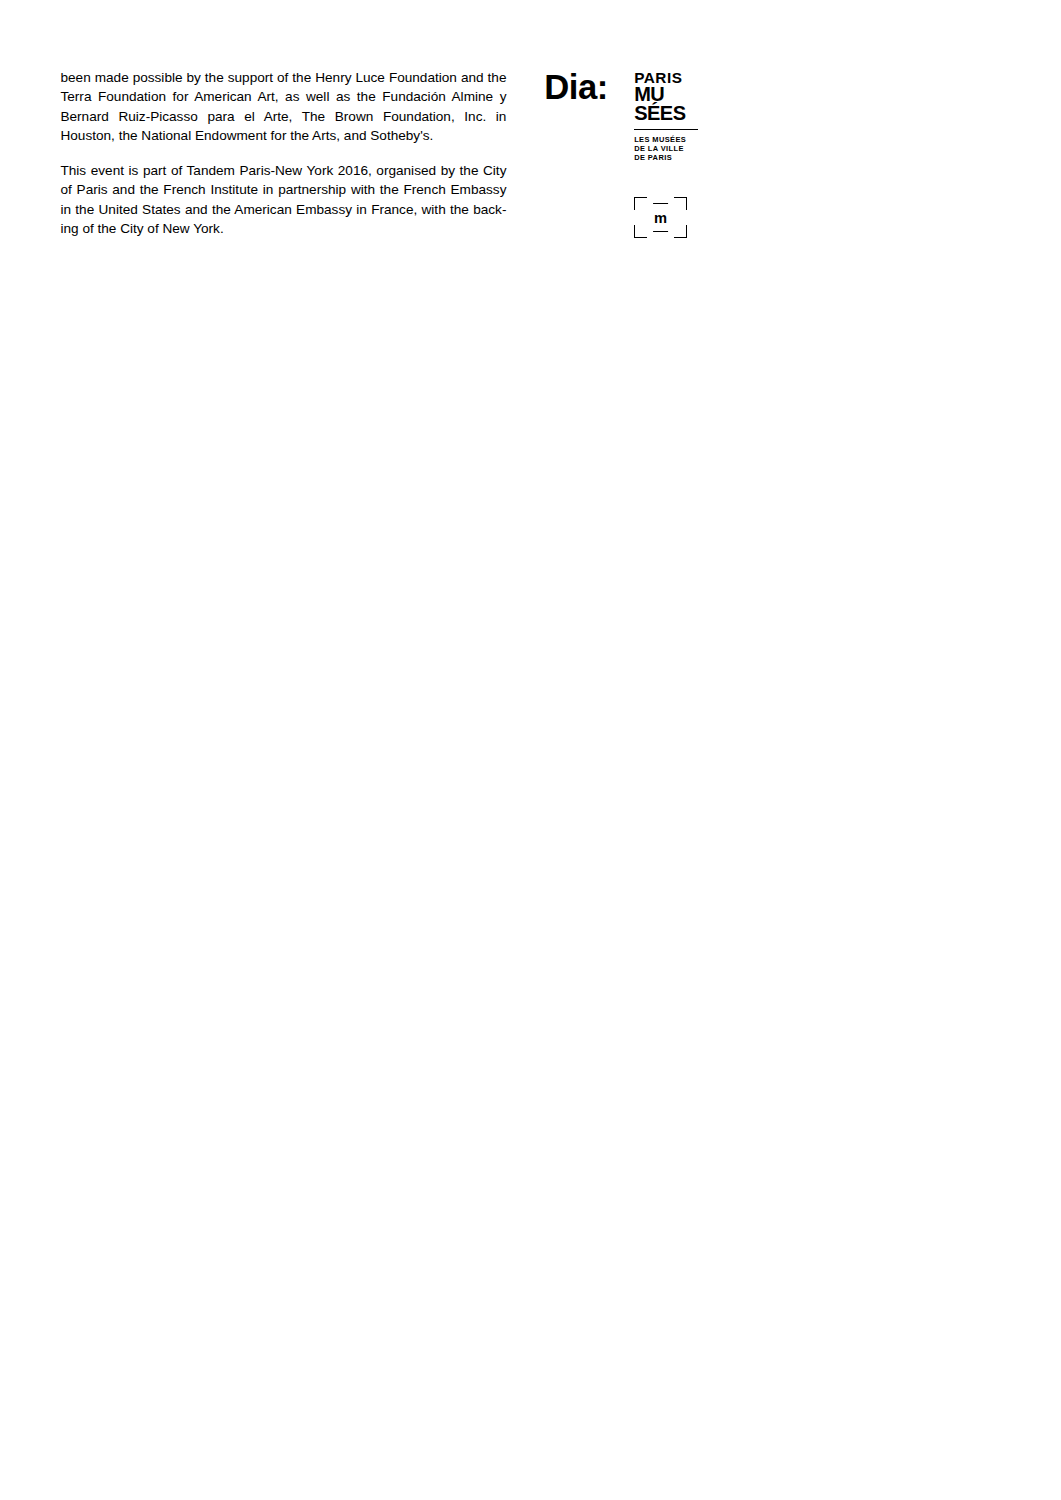been made possible by the support of the Henry Luce Foundation and the Terra Foundation for American Art, as well as the Fundación Almine y Bernard Ruiz-Picasso para el Arte, The Brown Foundation, Inc. in Houston, the National Endowment for the Arts, and Sotheby's.
This event is part of Tandem Paris-New York 2016, organised by the City of Paris and the French Institute in partnership with the French Embassy in the United States and the American Embassy in France, with the backing of the City of New York.
Dia:
PARIS
MU
SÉES
LES MUSÉES
DE LA VILLE
DE PARIS
m